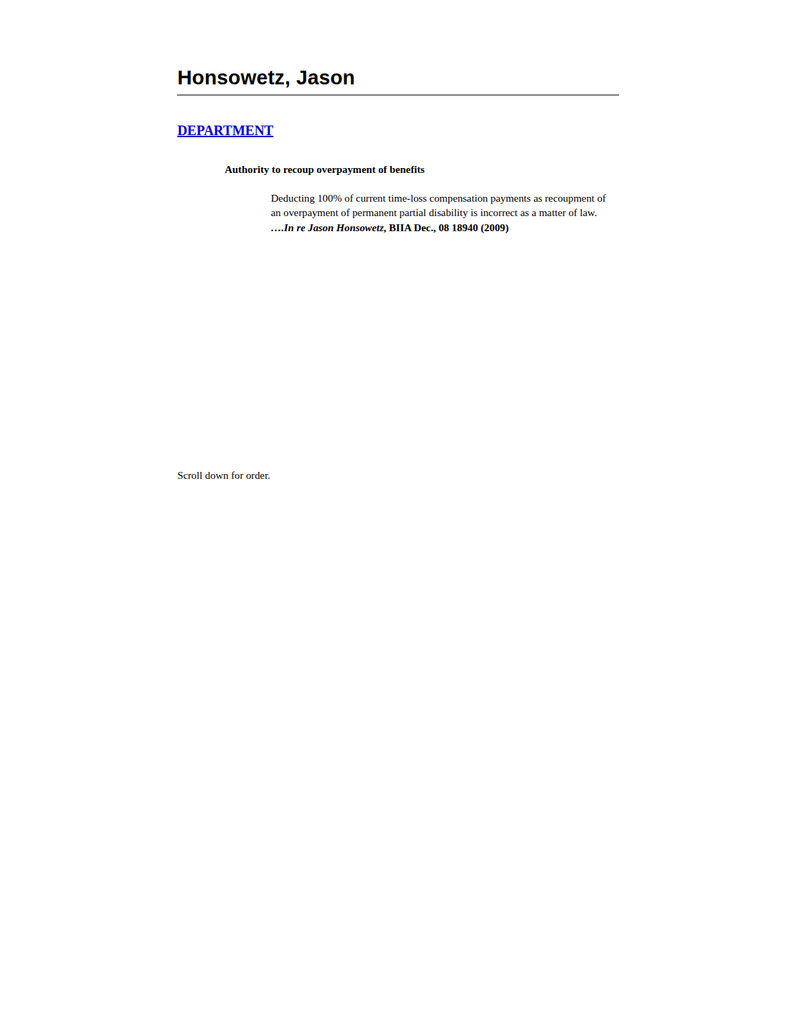Honsowetz, Jason
DEPARTMENT
Authority to recoup overpayment of benefits
Deducting 100% of current time-loss compensation payments as recoupment of an overpayment of permanent partial disability is incorrect as a matter of law. ….In re Jason Honsowetz, BIIA Dec., 08 18940 (2009)
Scroll down for order.